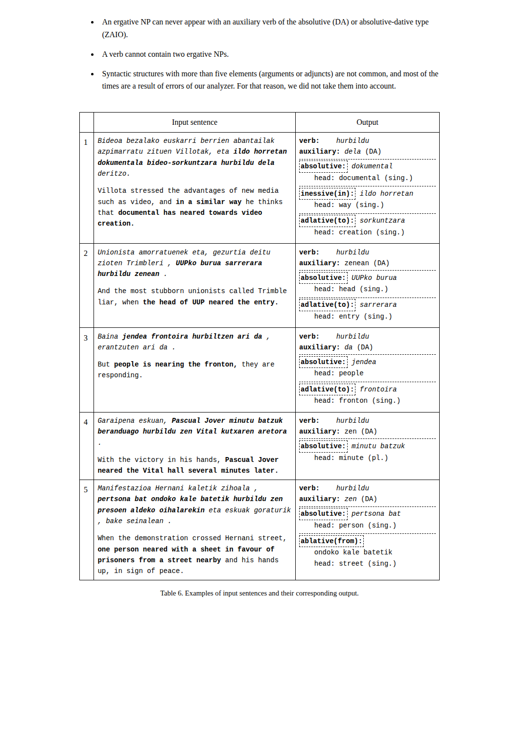An ergative NP can never appear with an auxiliary verb of the absolutive (DA) or absolutive-dative type (ZAIO).
A verb cannot contain two ergative NPs.
Syntactic structures with more than five elements (arguments or adjuncts) are not common, and most of the times are a result of errors of our analyzer. For that reason, we did not take them into account.
Table 6. Examples of input sentences and their corresponding output.
| | Input sentence | Output |
| --- | --- | --- |
| 1 | Bideoa bezalako euskarri berrien abantailak azpimarratu zituen Villotak, eta ildo horretan dokumentala bideo-sorkuntzara hurbildu dela deritzo. Villota stressed the advantages of new media such as video, and in a similar way he thinks that documental has neared towards video creation. | verb: hurbildu auxiliary: dela (DA) absolutive: dokumental head: documental (sing.) inessive(in): ildo horretan head: way (sing.) adlative(to): sorkuntzara head: creation (sing.) |
| 2 | Unionista amorratuenek eta, gezurtia deitu zioten Trimbleri , UUPko burua sarrerara hurbildu zenean . And the most stubborn unionists called Trimble liar, when the head of UUP neared the entry. | verb: hurbildu auxiliary: zenean (DA) absolutive: UUPko burua head: head (sing.) adlative(to): sarrerara head: entry (sing.) |
| 3 | Baina jendea frontoira hurbiltzen ari da , erantzuten ari da . But people is nearing the fronton, they are responding. | verb: hurbildu auxiliary: da (DA) absolutive: jendea head: people adlative(to): frontoira head: fronton (sing.) |
| 4 | Garaipena eskuan, Pascual Jover minutu batzuk beranduago hurbildu zen Vital kutxaren aretora . With the victory in his hands, Pascual Jover neared the Vital hall several minutes later. | verb: hurbildu auxiliary: zen (DA) absolutive: minutu batzuk head: minute (pl.) |
| 5 | Manifestazioa Hernani kaletik zihoala , pertsona bat ondoko kale batetik hurbildu zen presoen aldeko oihalarekin eta eskuak goraturik , bake seinalean . When the demonstration crossed Hernani street, one person neared with a sheet in favour of prisoners from a street nearby and his hands up, in sign of peace. | verb: hurbildu auxiliary: zen (DA) absolutive: pertsona bat head: person (sing.) ablative(from): ondoko kale batetik head: street (sing.) |